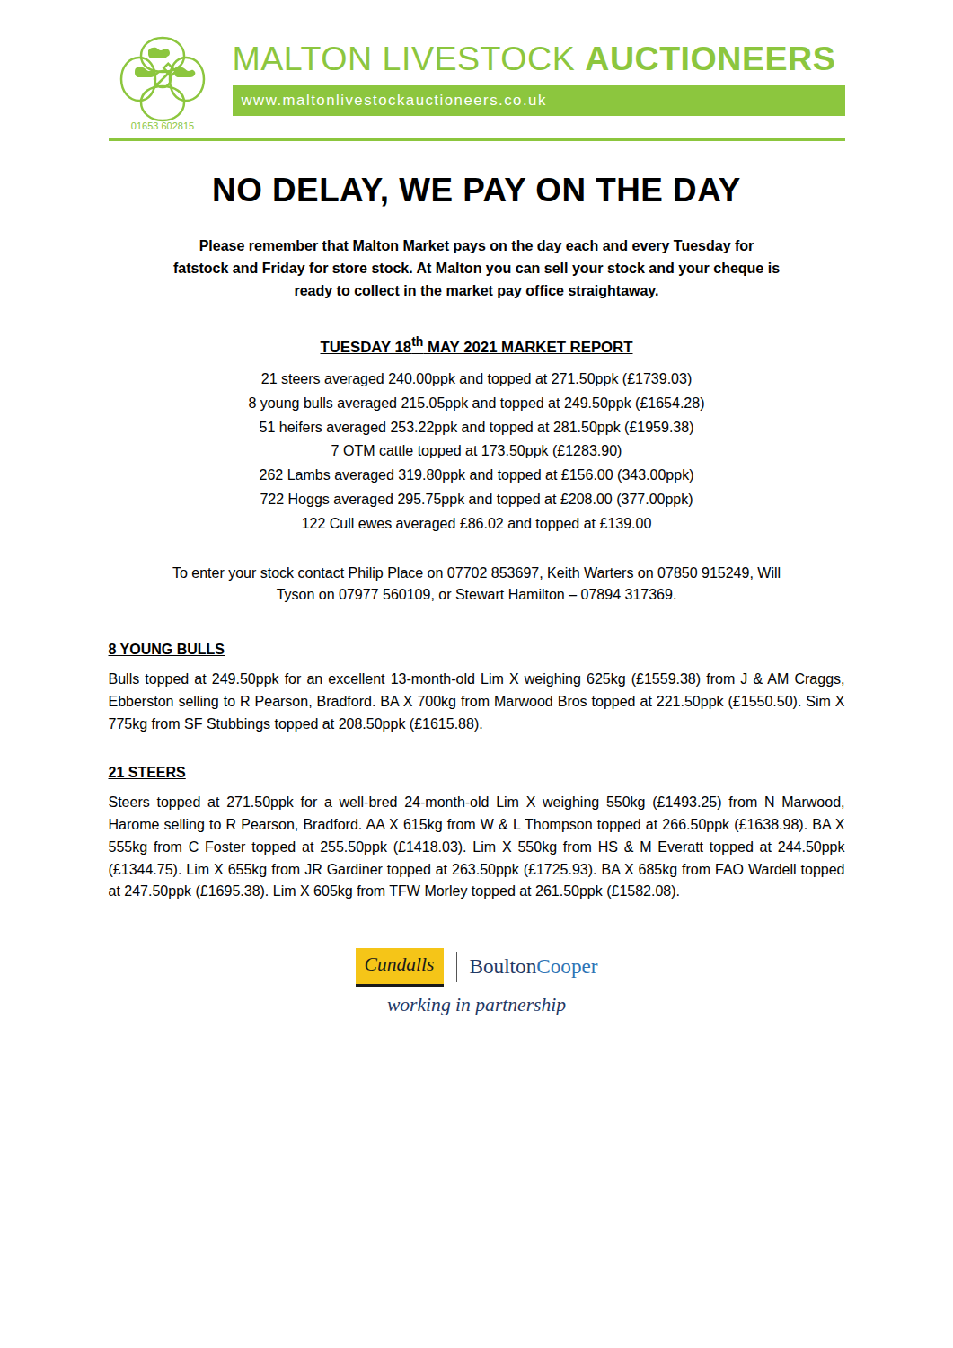01653 602815
MALTON LIVESTOCK AUCTIONEERS
www.maltonlivestockauctioneers.co.uk
NO DELAY, WE PAY ON THE DAY
Please remember that Malton Market pays on the day each and every Tuesday for fatstock and Friday for store stock. At Malton you can sell your stock and your cheque is ready to collect in the market pay office straightaway.
TUESDAY 18th MAY 2021 MARKET REPORT
21 steers averaged 240.00ppk and topped at 271.50ppk (£1739.03)
8 young bulls averaged 215.05ppk and topped at 249.50ppk (£1654.28)
51 heifers averaged 253.22ppk and topped at 281.50ppk (£1959.38)
7 OTM cattle topped at 173.50ppk (£1283.90)
262 Lambs averaged 319.80ppk and topped at £156.00 (343.00ppk)
722 Hoggs averaged 295.75ppk and topped at £208.00 (377.00ppk)
122 Cull ewes averaged £86.02 and topped at £139.00
To enter your stock contact Philip Place on 07702 853697, Keith Warters on 07850 915249, Will Tyson on 07977 560109, or Stewart Hamilton – 07894 317369.
8 YOUNG BULLS
Bulls topped at 249.50ppk for an excellent 13-month-old Lim X weighing 625kg (£1559.38) from J & AM Craggs, Ebberston selling to R Pearson, Bradford. BA X 700kg from Marwood Bros topped at 221.50ppk (£1550.50). Sim X 775kg from SF Stubbings topped at 208.50ppk (£1615.88).
21 STEERS
Steers topped at 271.50ppk for a well-bred 24-month-old Lim X weighing 550kg (£1493.25) from N Marwood, Harome selling to R Pearson, Bradford. AA X 615kg from W & L Thompson topped at 266.50ppk (£1638.98). BA X 555kg from C Foster topped at 255.50ppk (£1418.03). Lim X 550kg from HS & M Everatt topped at 244.50ppk (£1344.75). Lim X 655kg from JR Gardiner topped at 263.50ppk (£1725.93). BA X 685kg from FAO Wardell topped at 247.50ppk (£1695.38). Lim X 605kg from TFW Morley topped at 261.50ppk (£1582.08).
Cundalls BoultonCooper
working in partnership